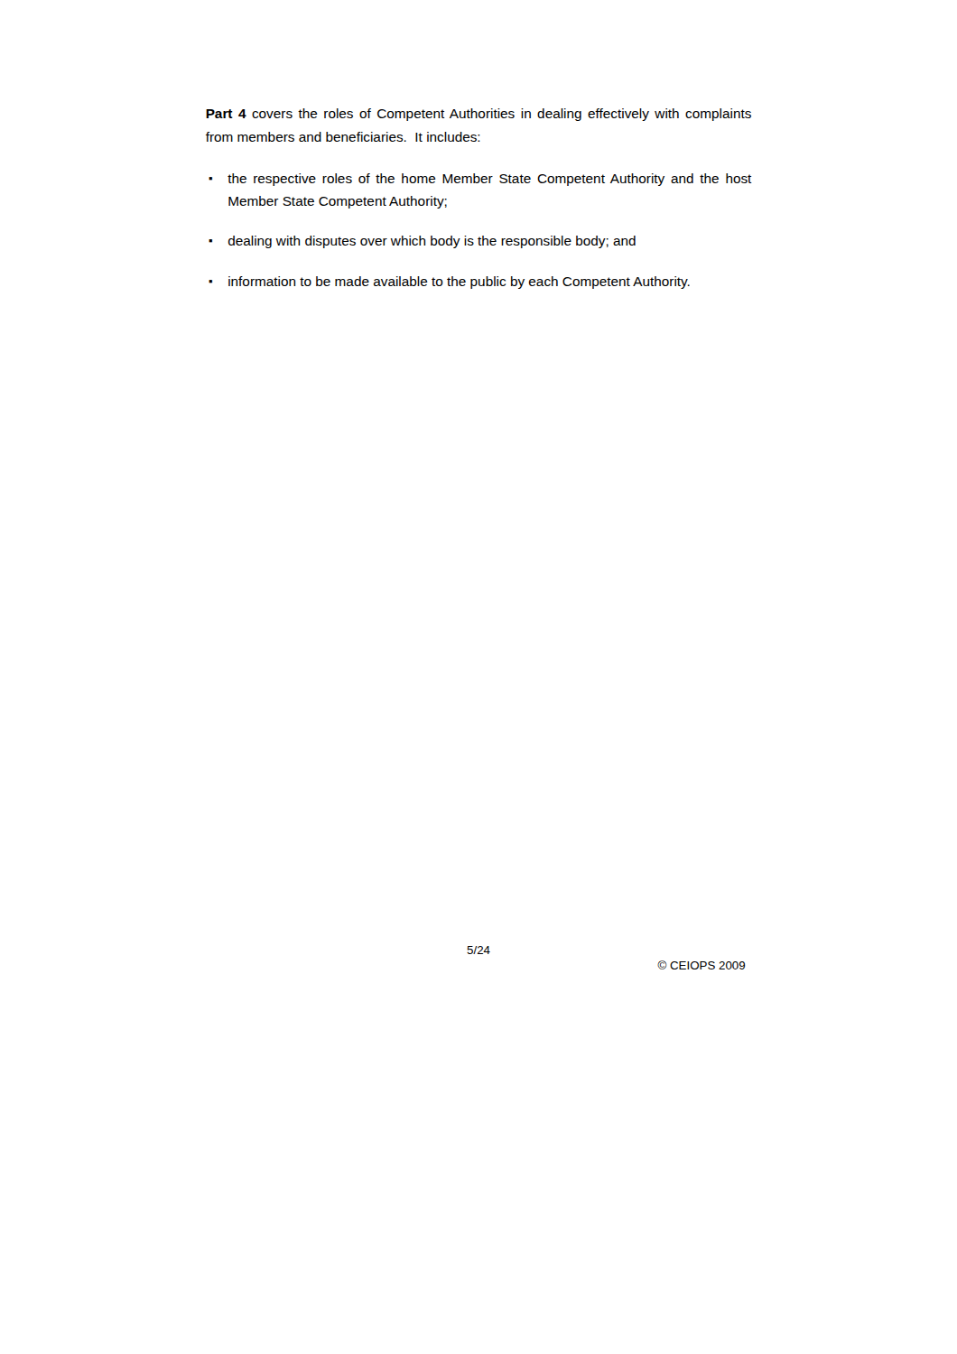Part 4 covers the roles of Competent Authorities in dealing effectively with complaints from members and beneficiaries. It includes:
the respective roles of the home Member State Competent Authority and the host Member State Competent Authority;
dealing with disputes over which body is the responsible body; and
information to be made available to the public by each Competent Authority.
5/24
© CEIOPS 2009